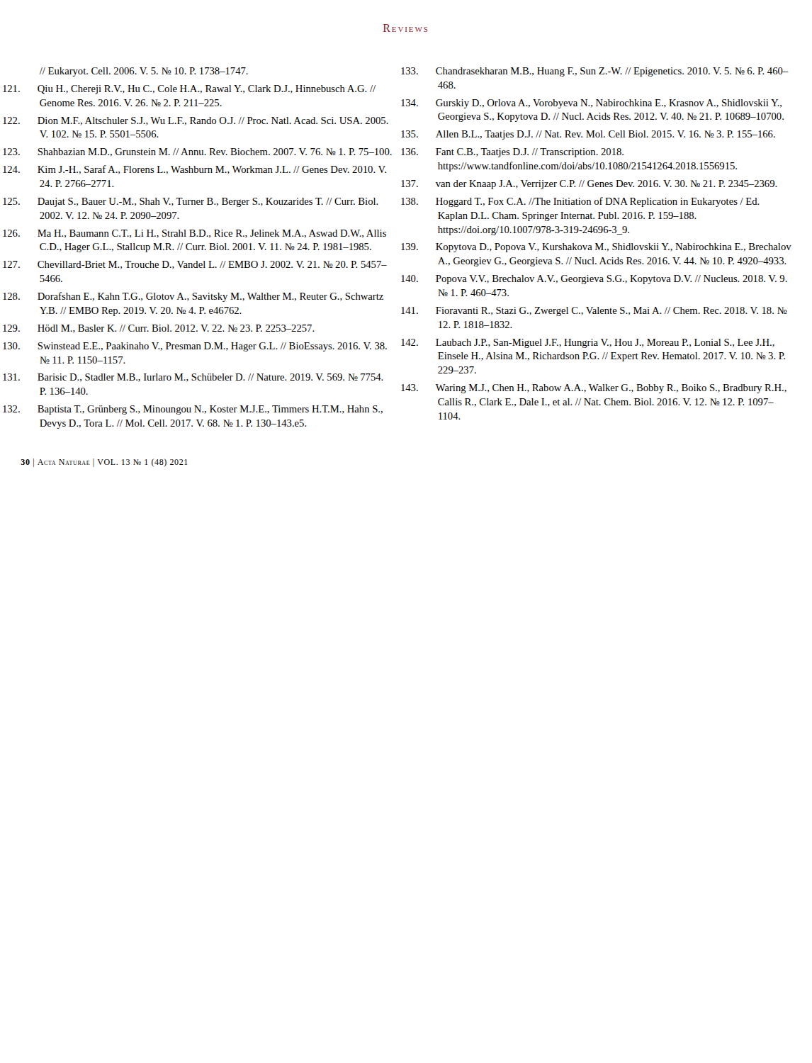Reviews
// Eukaryot. Cell. 2006. V. 5. № 10. P. 1738–1747.
121. Qiu H., Chereji R.V., Hu C., Cole H.A., Rawal Y., Clark D.J., Hinnebusch A.G. // Genome Res. 2016. V. 26. № 2. P. 211–225.
122. Dion M.F., Altschuler S.J., Wu L.F., Rando O.J. // Proc. Natl. Acad. Sci. USA. 2005. V. 102. № 15. P. 5501–5506.
123. Shahbazian M.D., Grunstein M. // Annu. Rev. Biochem. 2007. V. 76. № 1. P. 75–100.
124. Kim J.-H., Saraf A., Florens L., Washburn M., Workman J.L. // Genes Dev. 2010. V. 24. P. 2766–2771.
125. Daujat S., Bauer U.-M., Shah V., Turner B., Berger S., Kouzarides T. // Curr. Biol. 2002. V. 12. № 24. P. 2090–2097.
126. Ma H., Baumann C.T., Li H., Strahl B.D., Rice R., Jelinek M.A., Aswad D.W., Allis C.D., Hager G.L., Stallcup M.R. // Curr. Biol. 2001. V. 11. № 24. P. 1981–1985.
127. Chevillard-Briet M., Trouche D., Vandel L. // EMBO J. 2002. V. 21. № 20. P. 5457–5466.
128. Dorafshan E., Kahn T.G., Glotov A., Savitsky M., Walther M., Reuter G., Schwartz Y.B. // EMBO Rep. 2019. V. 20. № 4. P. e46762.
129. Hödl M., Basler K. // Curr. Biol. 2012. V. 22. № 23. P. 2253–2257.
130. Swinstead E.E., Paakinaho V., Presman D.M., Hager G.L. // BioEssays. 2016. V. 38. № 11. P. 1150–1157.
131. Barisic D., Stadler M.B., Iurlaro M., Schübeler D. // Nature. 2019. V. 569. № 7754. P. 136–140.
132. Baptista T., Grünberg S., Minoungou N., Koster M.J.E., Timmers H.T.M., Hahn S., Devys D., Tora L. // Mol. Cell. 2017. V. 68. № 1. P. 130–143.e5.
133. Chandrasekharan M.B., Huang F., Sun Z.-W. // Epigenetics. 2010. V. 5. № 6. P. 460–468.
134. Gurskiy D., Orlova A., Vorobyeva N., Nabirochkina E., Krasnov A., Shidlovskii Y., Georgieva S., Kopytova D. // Nucl. Acids Res. 2012. V. 40. № 21. P. 10689–10700.
135. Allen B.L., Taatjes D.J. // Nat. Rev. Mol. Cell Biol. 2015. V. 16. № 3. P. 155–166.
136. Fant C.B., Taatjes D.J. // Transcription. 2018. https://www.tandfonline.com/doi/abs/10.1080/21541264.2018.1556915.
137. van der Knaap J.A., Verrijzer C.P. // Genes Dev. 2016. V. 30. № 21. P. 2345–2369.
138. Hoggard T., Fox C.A. //The Initiation of DNA Replication in Eukaryotes / Ed. Kaplan D.L. Cham. Springer Internat. Publ. 2016. P. 159–188. https://doi.org/10.1007/978-3-319-24696-3_9.
139. Kopytova D., Popova V., Kurshakova M., Shidlovskii Y., Nabirochkina E., Brechalov A., Georgiev G., Georgieva S. // Nucl. Acids Res. 2016. V. 44. № 10. P. 4920–4933.
140. Popova V.V., Brechalov A.V., Georgieva S.G., Kopytova D.V. // Nucleus. 2018. V. 9. № 1. P. 460–473.
141. Fioravanti R., Stazi G., Zwergel C., Valente S., Mai A. // Chem. Rec. 2018. V. 18. № 12. P. 1818–1832.
142. Laubach J.P., San-Miguel J.F., Hungria V., Hou J., Moreau P., Lonial S., Lee J.H., Einsele H., Alsina M., Richardson P.G. // Expert Rev. Hematol. 2017. V. 10. № 3. P. 229–237.
143. Waring M.J., Chen H., Rabow A.A., Walker G., Bobby R., Boiko S., Bradbury R.H., Callis R., Clark E., Dale I., et al. // Nat. Chem. Biol. 2016. V. 12. № 12. P. 1097–1104.
30 | Acta Naturae | VOL. 13 № 1 (48) 2021